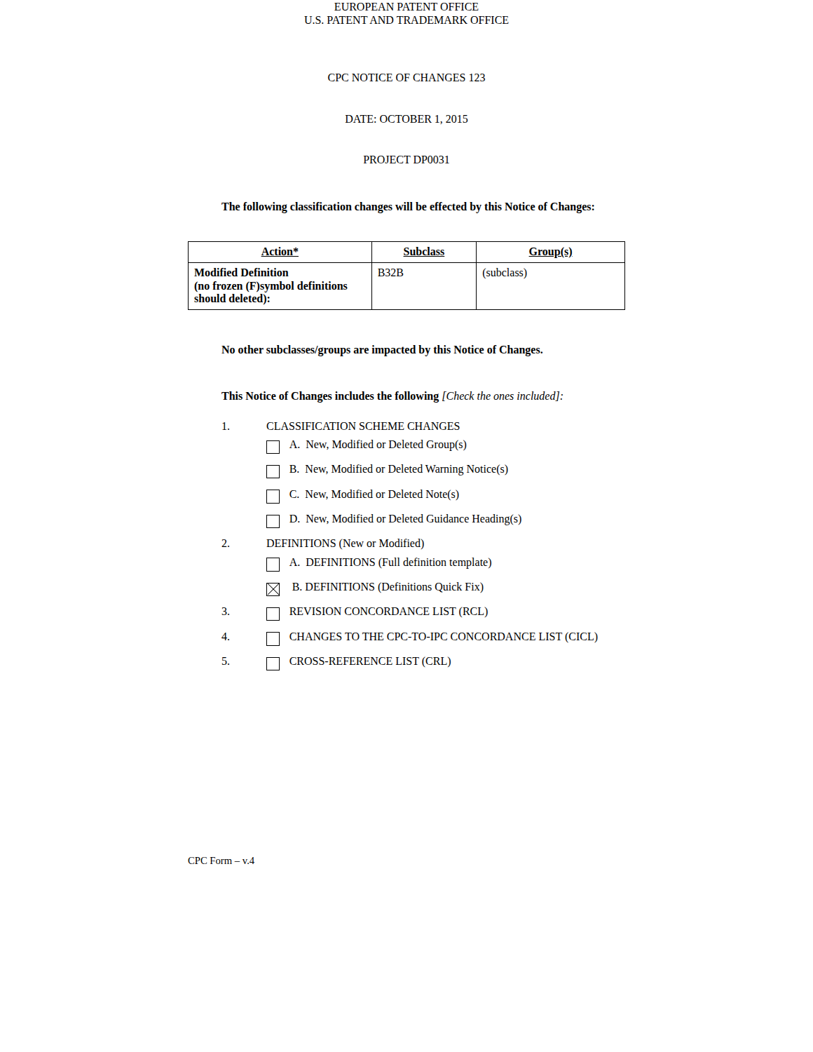EUROPEAN PATENT OFFICE
U.S. PATENT AND TRADEMARK OFFICE
CPC NOTICE OF CHANGES 123
DATE: OCTOBER 1, 2015
PROJECT DP0031
The following classification changes will be effected by this Notice of Changes:
| Action* | Subclass | Group(s) |
| --- | --- | --- |
| Modified Definition (no frozen (F)symbol definitions should deleted): | B32B | (subclass) |
No other subclasses/groups are impacted by this Notice of Changes.
This Notice of Changes includes the following [Check the ones included]:
1. CLASSIFICATION SCHEME CHANGES
A. New, Modified or Deleted Group(s)
B. New, Modified or Deleted Warning Notice(s)
C. New, Modified or Deleted Note(s)
D. New, Modified or Deleted Guidance Heading(s)
2. DEFINITIONS (New or Modified)
A. DEFINITIONS (Full definition template)
B. DEFINITIONS (Definitions Quick Fix)
3. REVISION CONCORDANCE LIST (RCL)
4. CHANGES TO THE CPC-TO-IPC CONCORDANCE LIST (CICL)
5. CROSS-REFERENCE LIST (CRL)
CPC Form – v.4